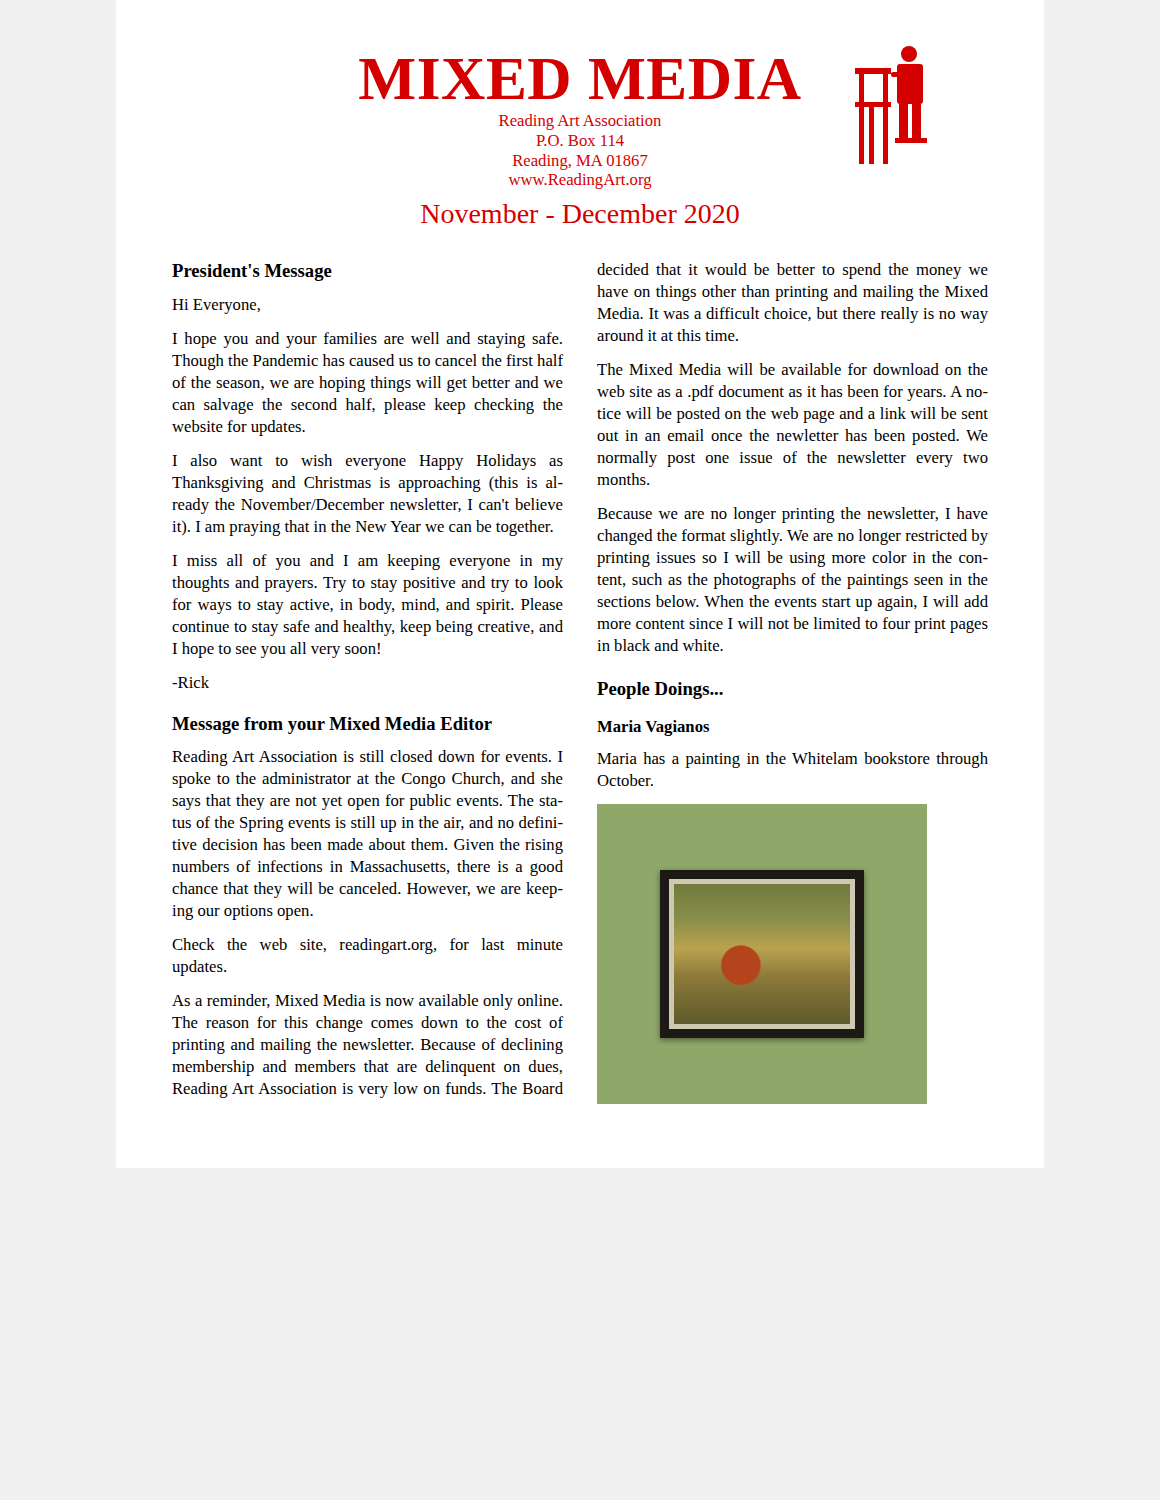MIXED MEDIA
Reading Art Association
P.O. Box 114
Reading, MA 01867
www.ReadingArt.org
November - December 2020
President's Message
Hi Everyone,
I hope you and your families are well and staying safe. Though the Pandemic has caused us to cancel the first half of the season, we are hoping things will get better and we can salvage the second half, please keep checking the website for updates.
I also want to wish everyone Happy Holidays as Thanksgiving and Christmas is approaching (this is already the November/December newsletter, I can't believe it). I am praying that in the New Year we can be together.
I miss all of you and I am keeping everyone in my thoughts and prayers. Try to stay positive and try to look for ways to stay active, in body, mind, and spirit. Please continue to stay safe and healthy, keep being creative, and I hope to see you all very soon!
-Rick
Message from your Mixed Media Editor
Reading Art Association is still closed down for events. I spoke to the administrator at the Congo Church, and she says that they are not yet open for public events. The status of the Spring events is still up in the air, and no definitive decision has been made about them. Given the rising numbers of infections in Massachusetts, there is a good chance that they will be canceled. However, we are keeping our options open.
Check the web site, readingart.org, for last minute updates.
As a reminder, Mixed Media is now available only online. The reason for this change comes down to the cost of printing and mailing the newsletter. Because of declining membership and members that are delinquent on dues, Reading Art Association is very low on funds. The Board decided that it would be better to spend the money we have on things other than printing and mailing the Mixed Media. It was a difficult choice, but there really is no way around it at this time.
The Mixed Media will be available for download on the web site as a .pdf document as it has been for years. A notice will be posted on the web page and a link will be sent out in an email once the newletter has been posted. We normally post one issue of the newsletter every two months.
Because we are no longer printing the newsletter, I have changed the format slightly. We are no longer restricted by printing issues so I will be using more color in the content, such as the photographs of the paintings seen in the sections below. When the events start up again, I will add more content since I will not be limited to four print pages in black and white.
People Doings...
Maria Vagianos
Maria has a painting in the Whitelam bookstore through October.